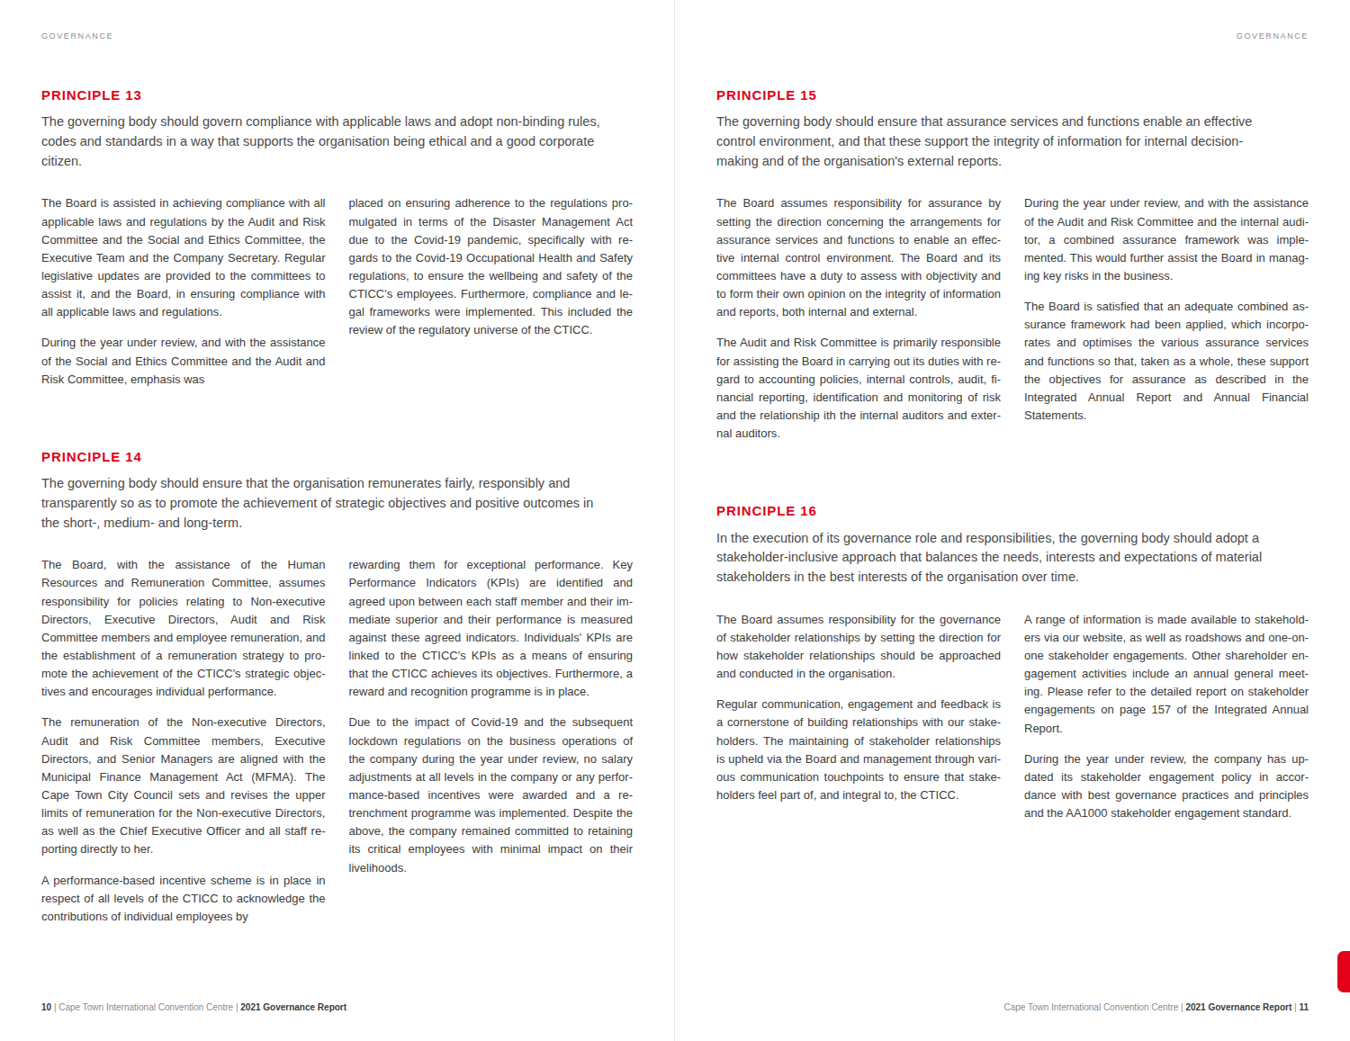Governance
Principle 13
The governing body should govern compliance with applicable laws and adopt non-binding rules, codes and standards in a way that supports the organisation being ethical and a good corporate citizen.
The Board is assisted in achieving compliance with all applicable laws and regulations by the Audit and Risk Committee and the Social and Ethics Committee, the Executive Team and the Company Secretary. Regular legislative updates are provided to the committees to assist it, and the Board, in ensuring compliance with all applicable laws and regulations.
During the year under review, and with the assistance of the Social and Ethics Committee and the Audit and Risk Committee, emphasis was
placed on ensuring adherence to the regulations promulgated in terms of the Disaster Management Act due to the Covid-19 pandemic, specifically with regards to the Covid-19 Occupational Health and Safety regulations, to ensure the wellbeing and safety of the CTICC's employees. Furthermore, compliance and legal frameworks were implemented. This included the review of the regulatory universe of the CTICC.
Principle 14
The governing body should ensure that the organisation remunerates fairly, responsibly and transparently so as to promote the achievement of strategic objectives and positive outcomes in the short-, medium- and long-term.
The Board, with the assistance of the Human Resources and Remuneration Committee, assumes responsibility for policies relating to Non-executive Directors, Executive Directors, Audit and Risk Committee members and employee remuneration, and the establishment of a remuneration strategy to promote the achievement of the CTICC's strategic objectives and encourages individual performance.
The remuneration of the Non-executive Directors, Audit and Risk Committee members, Executive Directors, and Senior Managers are aligned with the Municipal Finance Management Act (MFMA). The Cape Town City Council sets and revises the upper limits of remuneration for the Non-executive Directors, as well as the Chief Executive Officer and all staff reporting directly to her.
A performance-based incentive scheme is in place in respect of all levels of the CTICC to acknowledge the contributions of individual employees by
rewarding them for exceptional performance. Key Performance Indicators (KPIs) are identified and agreed upon between each staff member and their immediate superior and their performance is measured against these agreed indicators. Individuals' KPIs are linked to the CTICC's KPIs as a means of ensuring that the CTICC achieves its objectives. Furthermore, a reward and recognition programme is in place.
Due to the impact of Covid-19 and the subsequent lockdown regulations on the business operations of the company during the year under review, no salary adjustments at all levels in the company or any performance-based incentives were awarded and a retrenchment programme was implemented. Despite the above, the company remained committed to retaining its critical employees with minimal impact on their livelihoods.
10 | Cape Town International Convention Centre | 2021 Governance Report
Governance
Principle 15
The governing body should ensure that assurance services and functions enable an effective control environment, and that these support the integrity of information for internal decision-making and of the organisation's external reports.
The Board assumes responsibility for assurance by setting the direction concerning the arrangements for assurance services and functions to enable an effective internal control environment. The Board and its committees have a duty to assess with objectivity and to form their own opinion on the integrity of information and reports, both internal and external.
The Audit and Risk Committee is primarily responsible for assisting the Board in carrying out its duties with regard to accounting policies, internal controls, audit, financial reporting, identification and monitoring of risk and the relationship ith the internal auditors and external auditors.
During the year under review, and with the assistance of the Audit and Risk Committee and the internal auditor, a combined assurance framework was implemented. This would further assist the Board in managing key risks in the business.
The Board is satisfied that an adequate combined assurance framework had been applied, which incorporates and optimises the various assurance services and functions so that, taken as a whole, these support the objectives for assurance as described in the Integrated Annual Report and Annual Financial Statements.
Principle 16
In the execution of its governance role and responsibilities, the governing body should adopt a stakeholder-inclusive approach that balances the needs, interests and expectations of material stakeholders in the best interests of the organisation over time.
The Board assumes responsibility for the governance of stakeholder relationships by setting the direction for how stakeholder relationships should be approached and conducted in the organisation.
Regular communication, engagement and feedback is a cornerstone of building relationships with our stakeholders. The maintaining of stakeholder relationships is upheld via the Board and management through various communication touchpoints to ensure that stakeholders feel part of, and integral to, the CTICC.
A range of information is made available to stakeholders via our website, as well as roadshows and one-on-one stakeholder engagements. Other shareholder engagement activities include an annual general meeting. Please refer to the detailed report on stakeholder engagements on page 157 of the Integrated Annual Report.
During the year under review, the company has updated its stakeholder engagement policy in accordance with best governance practices and principles and the AA1000 stakeholder engagement standard.
Cape Town International Convention Centre | 2021 Governance Report | 11